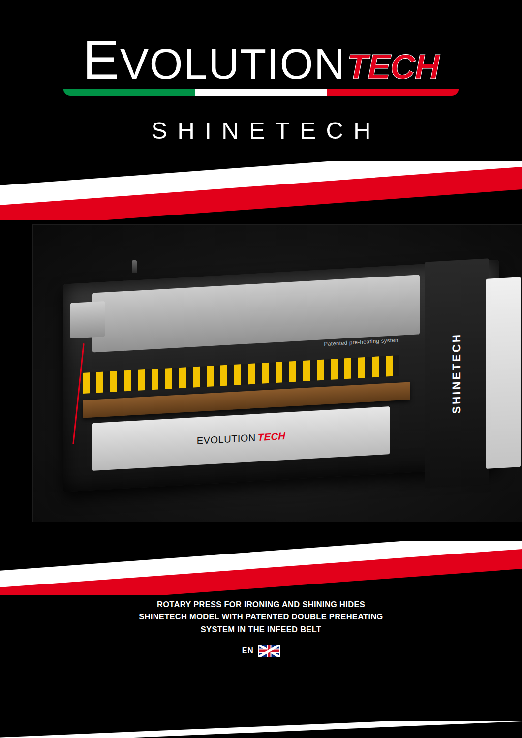EVOLUTION TECH
SHINETECH
EVOLUTION TECH
SHINETECH
ROTARY PRESS FOR IRONING AND SHINING HIDES
SHINETECH MODEL WITH PATENTED DOUBLE PREHEATING
SYSTEM IN THE INFEED BELT
EN